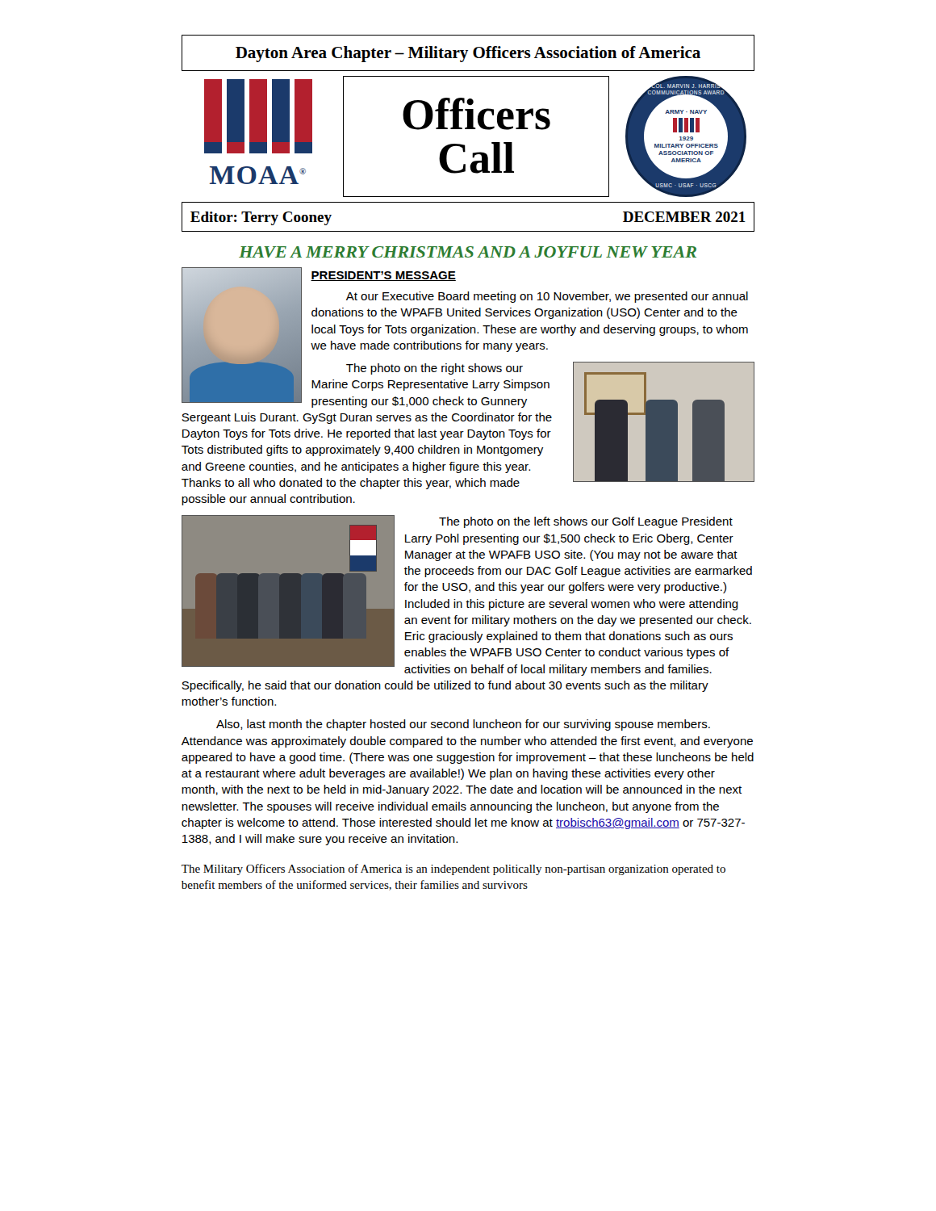Dayton Area Chapter – Military Officers Association of America
MOAA®
Officers
Call
Col. Marvin J. Harris Communications Award
ARMY · NAVY
1929
MILITARY OFFICERS
ASSOCIATION OF AMERICA
USMC · USAF · USCG
Editor: Terry Cooney DECEMBER 2021
HAVE A MERRY CHRISTMAS AND A JOYFUL NEW YEAR
PRESIDENT’S MESSAGE
At our Executive Board meeting on 10 November, we presented our annual donations to the WPAFB United Services Organization (USO) Center and to the local Toys for Tots organization. These are worthy and deserving groups, to whom we have made contributions for many years.
The photo on the right shows our Marine Corps Representative Larry Simpson presenting our $1,000 check to Gunnery Sergeant Luis Durant. GySgt Duran serves as the Coordinator for the Dayton Toys for Tots drive. He reported that last year Dayton Toys for Tots distributed gifts to approximately 9,400 children in Montgomery and Greene counties, and he anticipates a higher figure this year. Thanks to all who donated to the chapter this year, which made possible our annual contribution.
The photo on the left shows our Golf League President Larry Pohl presenting our $1,500 check to Eric Oberg, Center Manager at the WPAFB USO site. (You may not be aware that the proceeds from our DAC Golf League activities are earmarked for the USO, and this year our golfers were very productive.) Included in this picture are several women who were attending an event for military mothers on the day we presented our check. Eric graciously explained to them that donations such as ours enables the WPAFB USO Center to conduct various types of activities on behalf of local military members and families. Specifically, he said that our donation could be utilized to fund about 30 events such as the military mother’s function.
Also, last month the chapter hosted our second luncheon for our surviving spouse members. Attendance was approximately double compared to the number who attended the first event, and everyone appeared to have a good time. (There was one suggestion for improvement – that these luncheons be held at a restaurant where adult beverages are available!) We plan on having these activities every other month, with the next to be held in mid-January 2022. The date and location will be announced in the next newsletter. The spouses will receive individual emails announcing the luncheon, but anyone from the chapter is welcome to attend. Those interested should let me know at trobisch63@gmail.com or 757-327-1388, and I will make sure you receive an invitation.
The Military Officers Association of America is an independent politically non-partisan organization operated to benefit members of the uniformed services, their families and survivors